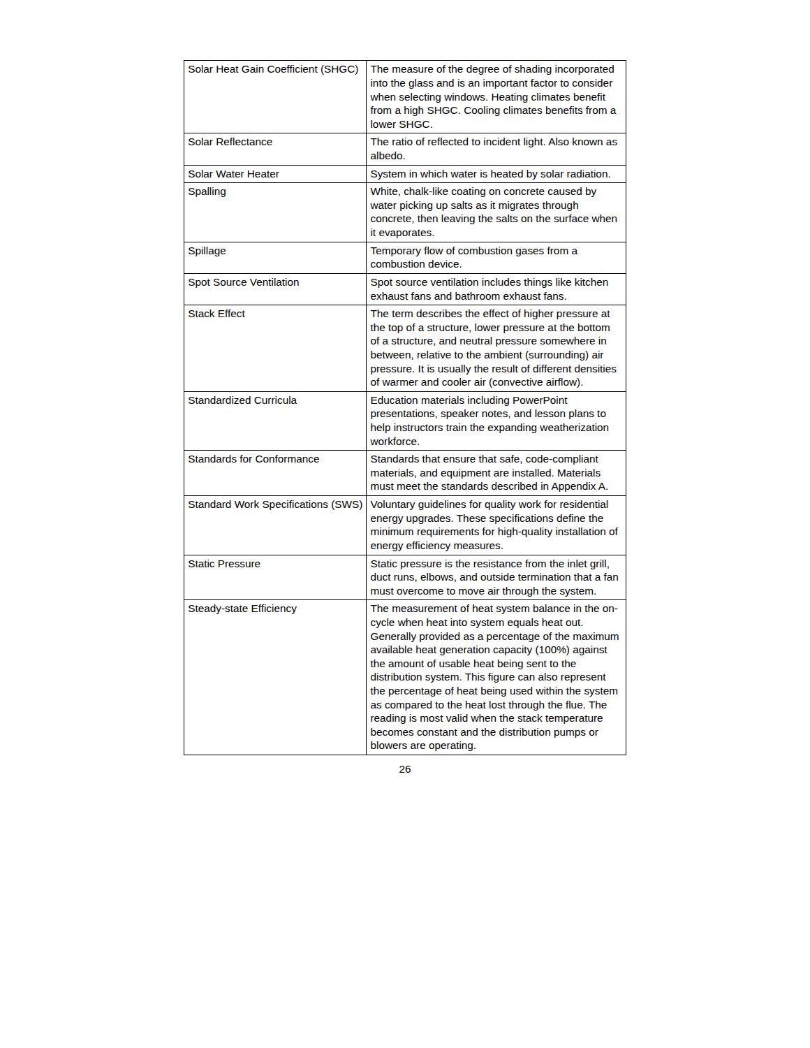| Solar Heat Gain Coefficient (SHGC) | The measure of the degree of shading incorporated into the glass and is an important factor to consider when selecting windows. Heating climates benefit from a high SHGC. Cooling climates benefits from a lower SHGC. |
| Solar Reflectance | The ratio of reflected to incident light. Also known as albedo. |
| Solar Water Heater | System in which water is heated by solar radiation. |
| Spalling | White, chalk-like coating on concrete caused by water picking up salts as it migrates through concrete, then leaving the salts on the surface when it evaporates. |
| Spillage | Temporary flow of combustion gases from a combustion device. |
| Spot Source Ventilation | Spot source ventilation includes things like kitchen exhaust fans and bathroom exhaust fans. |
| Stack Effect | The term describes the effect of higher pressure at the top of a structure, lower pressure at the bottom of a structure, and neutral pressure somewhere in between, relative to the ambient (surrounding) air pressure. It is usually the result of different densities of warmer and cooler air (convective airflow). |
| Standardized Curricula | Education materials including PowerPoint presentations, speaker notes, and lesson plans to help instructors train the expanding weatherization workforce. |
| Standards for Conformance | Standards that ensure that safe, code-compliant materials, and equipment are installed. Materials must meet the standards described in Appendix A. |
| Standard Work Specifications (SWS) | Voluntary guidelines for quality work for residential energy upgrades. These specifications define the minimum requirements for high-quality installation of energy efficiency measures. |
| Static Pressure | Static pressure is the resistance from the inlet grill, duct runs, elbows, and outside termination that a fan must overcome to move air through the system. |
| Steady-state Efficiency | The measurement of heat system balance in the on-cycle when heat into system equals heat out. Generally provided as a percentage of the maximum available heat generation capacity (100%) against the amount of usable heat being sent to the distribution system. This figure can also represent the percentage of heat being used within the system as compared to the heat lost through the flue. The reading is most valid when the stack temperature becomes constant and the distribution pumps or blowers are operating. |
26